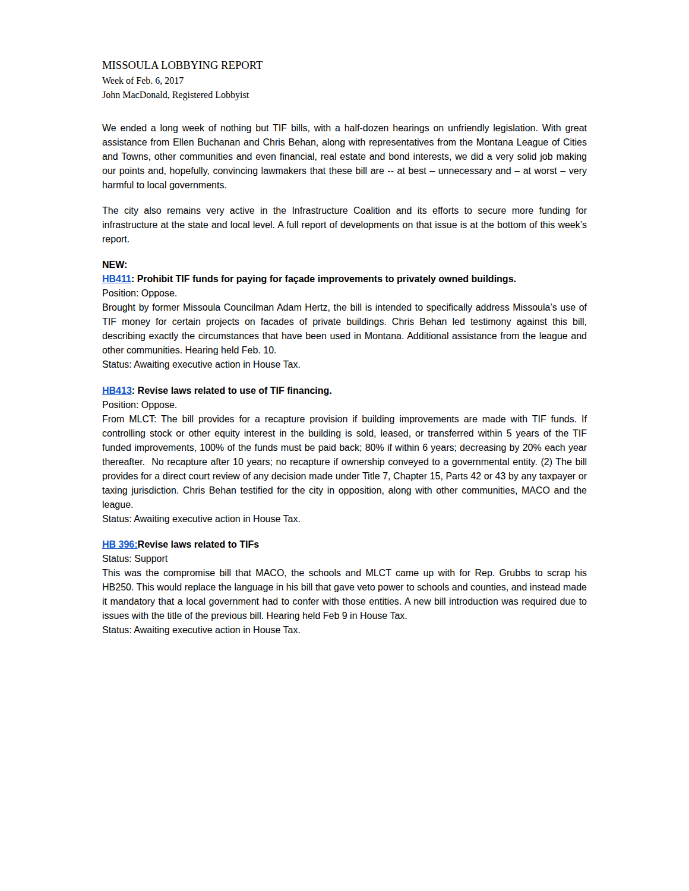MISSOULA LOBBYING REPORT
Week of Feb. 6, 2017
John MacDonald, Registered Lobbyist
We ended a long week of nothing but TIF bills, with a half-dozen hearings on unfriendly legislation. With great assistance from Ellen Buchanan and Chris Behan, along with representatives from the Montana League of Cities and Towns, other communities and even financial, real estate and bond interests, we did a very solid job making our points and, hopefully, convincing lawmakers that these bill are -- at best – unnecessary and – at worst – very harmful to local governments.
The city also remains very active in the Infrastructure Coalition and its efforts to secure more funding for infrastructure at the state and local level. A full report of developments on that issue is at the bottom of this week’s report.
NEW:
HB411: Prohibit TIF funds for paying for façade improvements to privately owned buildings.
Position: Oppose.
Brought by former Missoula Councilman Adam Hertz, the bill is intended to specifically address Missoula’s use of TIF money for certain projects on facades of private buildings. Chris Behan led testimony against this bill, describing exactly the circumstances that have been used in Montana. Additional assistance from the league and other communities. Hearing held Feb. 10.
Status: Awaiting executive action in House Tax.
HB413: Revise laws related to use of TIF financing.
Position: Oppose.
From MLCT: The bill provides for a recapture provision if building improvements are made with TIF funds. If controlling stock or other equity interest in the building is sold, leased, or transferred within 5 years of the TIF funded improvements, 100% of the funds must be paid back; 80% if within 6 years; decreasing by 20% each year thereafter. No recapture after 10 years; no recapture if ownership conveyed to a governmental entity. (2) The bill provides for a direct court review of any decision made under Title 7, Chapter 15, Parts 42 or 43 by any taxpayer or taxing jurisdiction. Chris Behan testified for the city in opposition, along with other communities, MACO and the league.
Status: Awaiting executive action in House Tax.
HB 396: Revise laws related to TIFs
Status: Support
This was the compromise bill that MACO, the schools and MLCT came up with for Rep. Grubbs to scrap his HB250. This would replace the language in his bill that gave veto power to schools and counties, and instead made it mandatory that a local government had to confer with those entities. A new bill introduction was required due to issues with the title of the previous bill. Hearing held Feb 9 in House Tax.
Status: Awaiting executive action in House Tax.